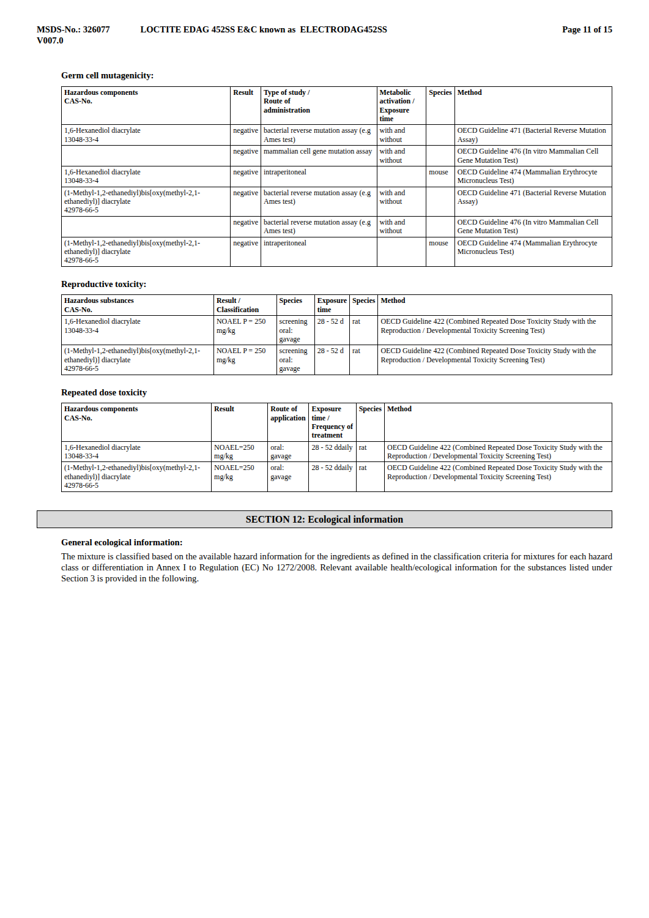MSDS-No.: 326077
V007.0
LOCTITE EDAG 452SS E&C known as ELECTRODAG452SS
Page 11 of 15
Germ cell mutagenicity:
| Hazardous components CAS-No. | Result | Type of study / Route of administration | Metabolic activation / Exposure time | Species | Method |
| --- | --- | --- | --- | --- | --- |
| 1,6-Hexanediol diacrylate 13048-33-4 | negative | bacterial reverse mutation assay (e.g Ames test) | with and without | | OECD Guideline 471 (Bacterial Reverse Mutation Assay) |
| | negative | mammalian cell gene mutation assay | with and without | | OECD Guideline 476 (In vitro Mammalian Cell Gene Mutation Test) |
| 1,6-Hexanediol diacrylate 13048-33-4 | negative | intraperitoneal | | mouse | OECD Guideline 474 (Mammalian Erythrocyte Micronucleus Test) |
| (1-Methyl-1,2-ethanediyl)bis[oxy(methyl-2,1-ethanediyl)] diacrylate 42978-66-5 | negative | bacterial reverse mutation assay (e.g Ames test) | with and without | | OECD Guideline 471 (Bacterial Reverse Mutation Assay) |
| | negative | bacterial reverse mutation assay (e.g Ames test) | with and without | | OECD Guideline 476 (In vitro Mammalian Cell Gene Mutation Test) |
| (1-Methyl-1,2-ethanediyl)bis[oxy(methyl-2,1-ethanediyl)] diacrylate 42978-66-5 | negative | intraperitoneal | | mouse | OECD Guideline 474 (Mammalian Erythrocyte Micronucleus Test) |
Reproductive toxicity:
| Hazardous substances CAS-No. | Result / Classification | Species | Exposure time | Species | Method |
| --- | --- | --- | --- | --- | --- |
| 1,6-Hexanediol diacrylate 13048-33-4 | NOAEL P = 250 mg/kg | screening oral: gavage | 28 - 52 d | rat | OECD Guideline 422 (Combined Repeated Dose Toxicity Study with the Reproduction / Developmental Toxicity Screening Test) |
| (1-Methyl-1,2-ethanediyl)bis[oxy(methyl-2,1-ethanediyl)] diacrylate 42978-66-5 | NOAEL P = 250 mg/kg | screening oral: gavage | 28 - 52 d | rat | OECD Guideline 422 (Combined Repeated Dose Toxicity Study with the Reproduction / Developmental Toxicity Screening Test) |
Repeated dose toxicity
| Hazardous components CAS-No. | Result | Route of application | Exposure time / Frequency of treatment | Species | Method |
| --- | --- | --- | --- | --- | --- |
| 1,6-Hexanediol diacrylate 13048-33-4 | NOAEL=250 mg/kg | oral: gavage | 28 - 52 ddaily | rat | OECD Guideline 422 (Combined Repeated Dose Toxicity Study with the Reproduction / Developmental Toxicity Screening Test) |
| (1-Methyl-1,2-ethanediyl)bis[oxy(methyl-2,1-ethanediyl)] diacrylate 42978-66-5 | NOAEL=250 mg/kg | oral: gavage | 28 - 52 ddaily | rat | OECD Guideline 422 (Combined Repeated Dose Toxicity Study with the Reproduction / Developmental Toxicity Screening Test) |
SECTION 12: Ecological information
General ecological information:
The mixture is classified based on the available hazard information for the ingredients as defined in the classification criteria for mixtures for each hazard class or differentiation in Annex I to Regulation (EC) No 1272/2008. Relevant available health/ecological information for the substances listed under Section 3 is provided in the following.